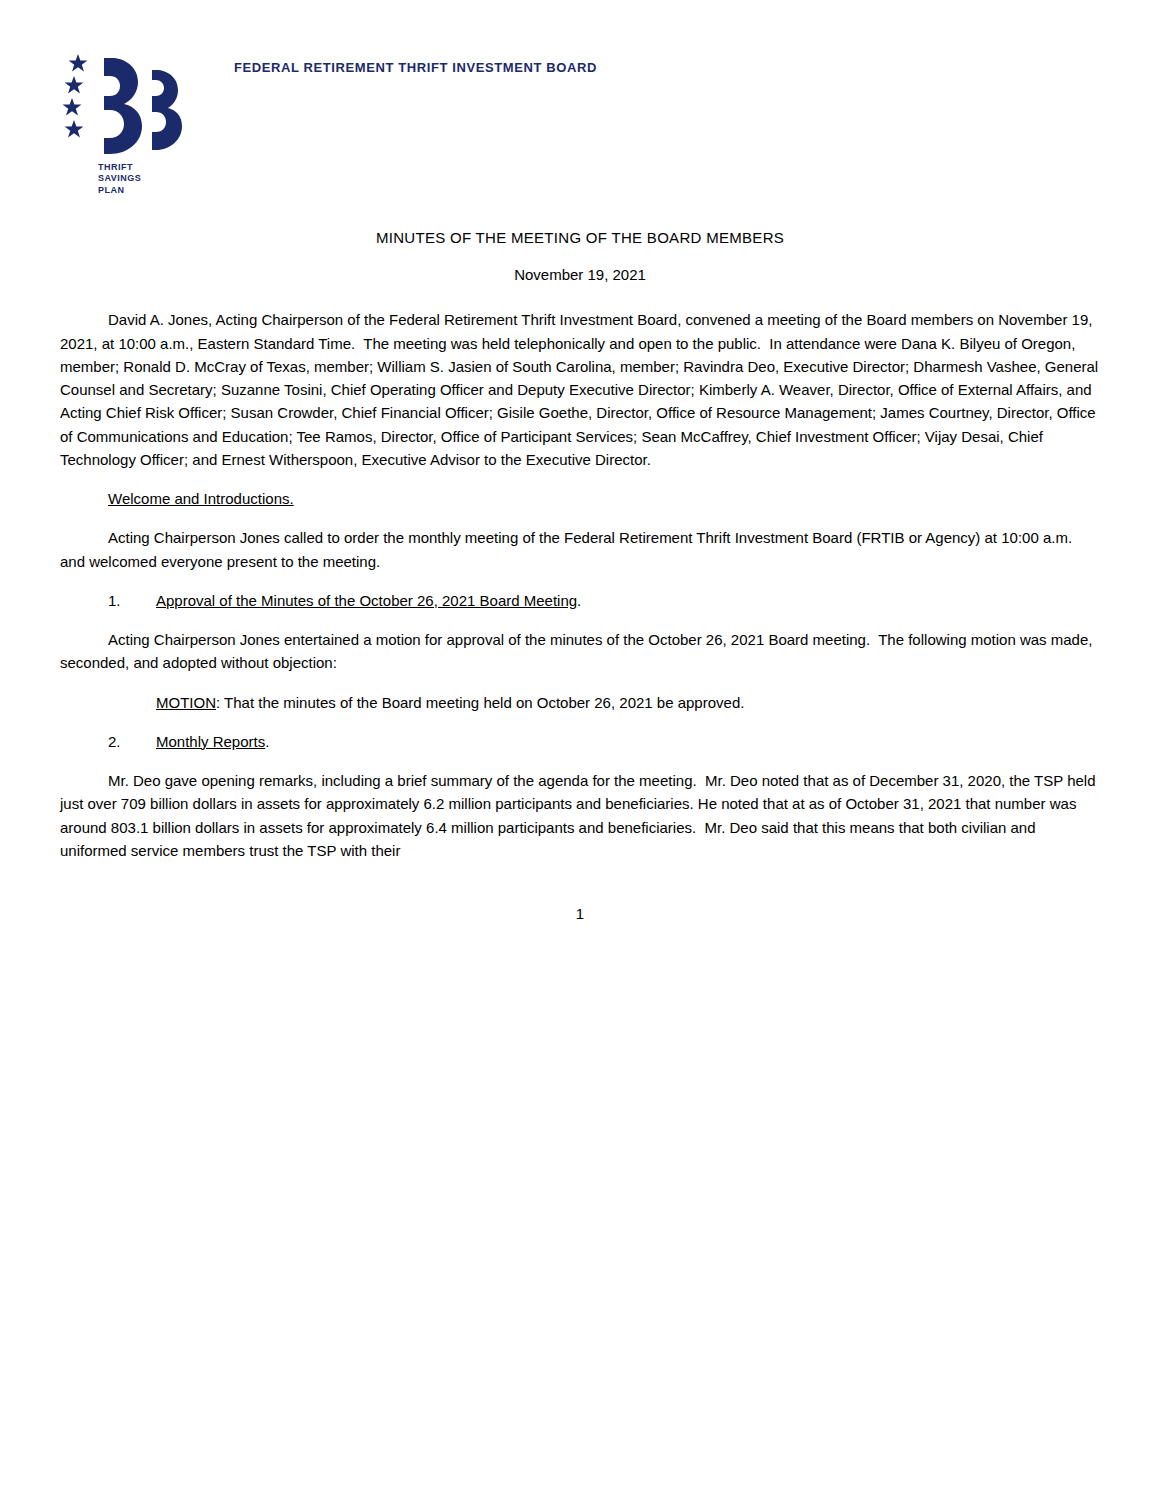THRIFT
SAVINGS
PLAN
FEDERAL RETIREMENT THRIFT INVESTMENT BOARD
MINUTES OF THE MEETING OF THE BOARD MEMBERS
November 19, 2021
David A. Jones, Acting Chairperson of the Federal Retirement Thrift Investment Board, convened a meeting of the Board members on November 19, 2021, at 10:00 a.m., Eastern Standard Time. The meeting was held telephonically and open to the public. In attendance were Dana K. Bilyeu of Oregon, member; Ronald D. McCray of Texas, member; William S. Jasien of South Carolina, member; Ravindra Deo, Executive Director; Dharmesh Vashee, General Counsel and Secretary; Suzanne Tosini, Chief Operating Officer and Deputy Executive Director; Kimberly A. Weaver, Director, Office of External Affairs, and Acting Chief Risk Officer; Susan Crowder, Chief Financial Officer; Gisile Goethe, Director, Office of Resource Management; James Courtney, Director, Office of Communications and Education; Tee Ramos, Director, Office of Participant Services; Sean McCaffrey, Chief Investment Officer; Vijay Desai, Chief Technology Officer; and Ernest Witherspoon, Executive Advisor to the Executive Director.
Welcome and Introductions.
Acting Chairperson Jones called to order the monthly meeting of the Federal Retirement Thrift Investment Board (FRTIB or Agency) at 10:00 a.m. and welcomed everyone present to the meeting.
1.
Approval of the Minutes of the October 26, 2021 Board Meeting.
Acting Chairperson Jones entertained a motion for approval of the minutes of the October 26, 2021 Board meeting. The following motion was made, seconded, and adopted without objection:
MOTION: That the minutes of the Board meeting held on October 26, 2021 be approved.
2.
Monthly Reports.
Mr. Deo gave opening remarks, including a brief summary of the agenda for the meeting. Mr. Deo noted that as of December 31, 2020, the TSP held just over 709 billion dollars in assets for approximately 6.2 million participants and beneficiaries. He noted that at as of October 31, 2021 that number was around 803.1 billion dollars in assets for approximately 6.4 million participants and beneficiaries. Mr. Deo said that this means that both civilian and uniformed service members trust the TSP with their
1